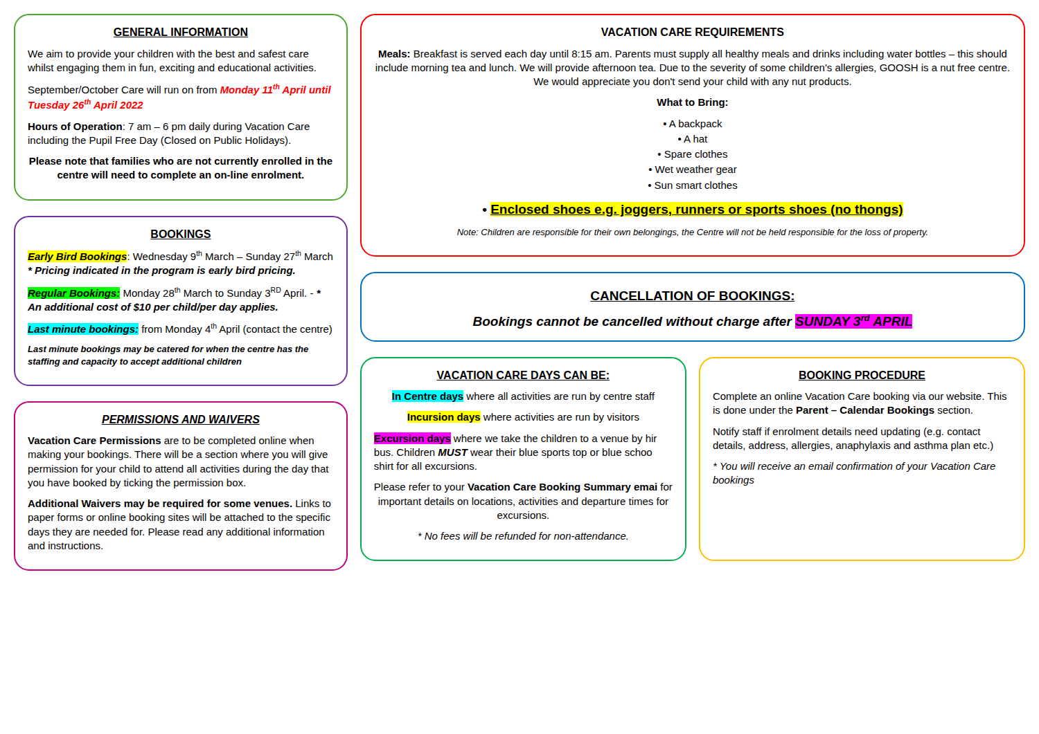GENERAL INFORMATION
We aim to provide your children with the best and safest care whilst engaging them in fun, exciting and educational activities.
September/October Care will run on from Monday 11th April until Tuesday 26th April 2022
Hours of Operation: 7 am – 6 pm daily during Vacation Care including the Pupil Free Day (Closed on Public Holidays).
Please note that families who are not currently enrolled in the centre will need to complete an on-line enrolment.
BOOKINGS
Early Bird Bookings: Wednesday 9th March – Sunday 27th March * Pricing indicated in the program is early bird pricing.
Regular Bookings: Monday 28th March to Sunday 3RD April. - * An additional cost of $10 per child/per day applies.
Last minute bookings: from Monday 4th April (contact the centre)
Last minute bookings may be catered for when the centre has the staffing and capacity to accept additional children
PERMISSIONS AND WAIVERS
Vacation Care Permissions are to be completed online when making your bookings. There will be a section where you will give permission for your child to attend all activities during the day that you have booked by ticking the permission box.
Additional Waivers may be required for some venues. Links to paper forms or online booking sites will be attached to the specific days they are needed for. Please read any additional information and instructions.
VACATION CARE REQUIREMENTS
Meals: Breakfast is served each day until 8:15 am. Parents must supply all healthy meals and drinks including water bottles – this should include morning tea and lunch. We will provide afternoon tea. Due to the severity of some children's allergies, GOOSH is a nut free centre. We would appreciate you don't send your child with any nut products.
What to Bring:
A backpack
A hat
Spare clothes
Wet weather gear
Sun smart clothes
• Enclosed shoes e.g. joggers, runners or sports shoes (no thongs)
Note: Children are responsible for their own belongings, the Centre will not be held responsible for the loss of property.
CANCELLATION OF BOOKINGS:
Bookings cannot be cancelled without charge after SUNDAY 3rd APRIL
VACATION CARE DAYS CAN BE:
In Centre days where all activities are run by centre staff
Incursion days where activities are run by visitors
Excursion days where we take the children to a venue by hir bus. Children MUST wear their blue sports top or blue schoo shirt for all excursions.
Please refer to your Vacation Care Booking Summary emai for important details on locations, activities and departure times for excursions.
* No fees will be refunded for non-attendance.
BOOKING PROCEDURE
Complete an online Vacation Care booking via our website. This is done under the Parent – Calendar Bookings section.
Notify staff if enrolment details need updating (e.g. contact details, address, allergies, anaphylaxis and asthma plan etc.)
* You will receive an email confirmation of your Vacation Care bookings